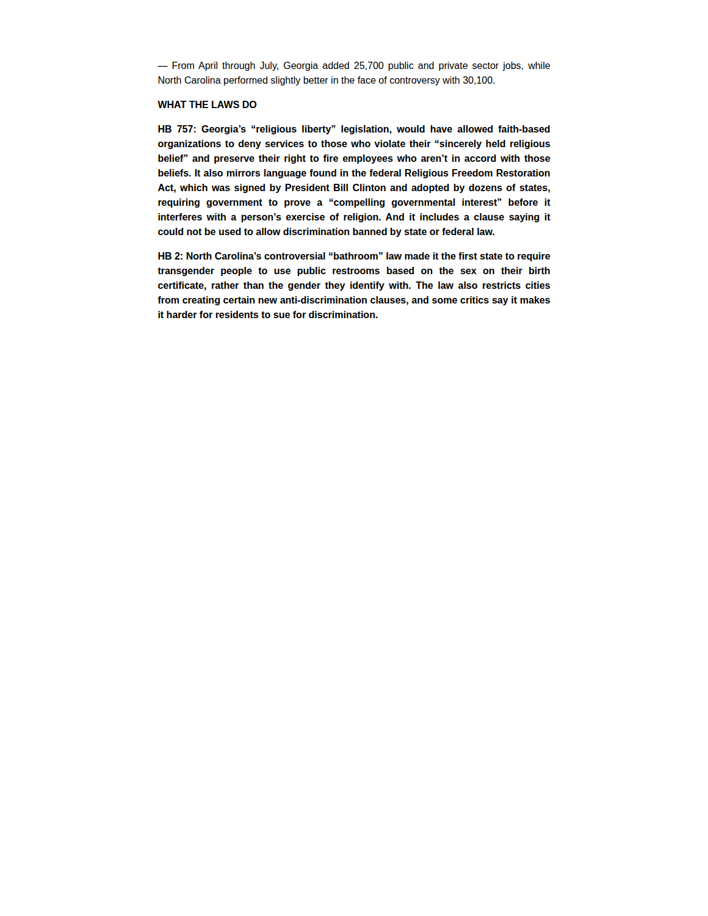— From April through July, Georgia added 25,700 public and private sector jobs, while North Carolina performed slightly better in the face of controversy with 30,100.
WHAT THE LAWS DO
HB 757: Georgia’s “religious liberty” legislation, would have allowed faith-based organizations to deny services to those who violate their “sincerely held religious belief” and preserve their right to fire employees who aren’t in accord with those beliefs. It also mirrors language found in the federal Religious Freedom Restoration Act, which was signed by President Bill Clinton and adopted by dozens of states, requiring government to prove a “compelling governmental interest” before it interferes with a person’s exercise of religion. And it includes a clause saying it could not be used to allow discrimination banned by state or federal law.
HB 2: North Carolina’s controversial “bathroom” law made it the first state to require transgender people to use public restrooms based on the sex on their birth certificate, rather than the gender they identify with. The law also restricts cities from creating certain new anti-discrimination clauses, and some critics say it makes it harder for residents to sue for discrimination.